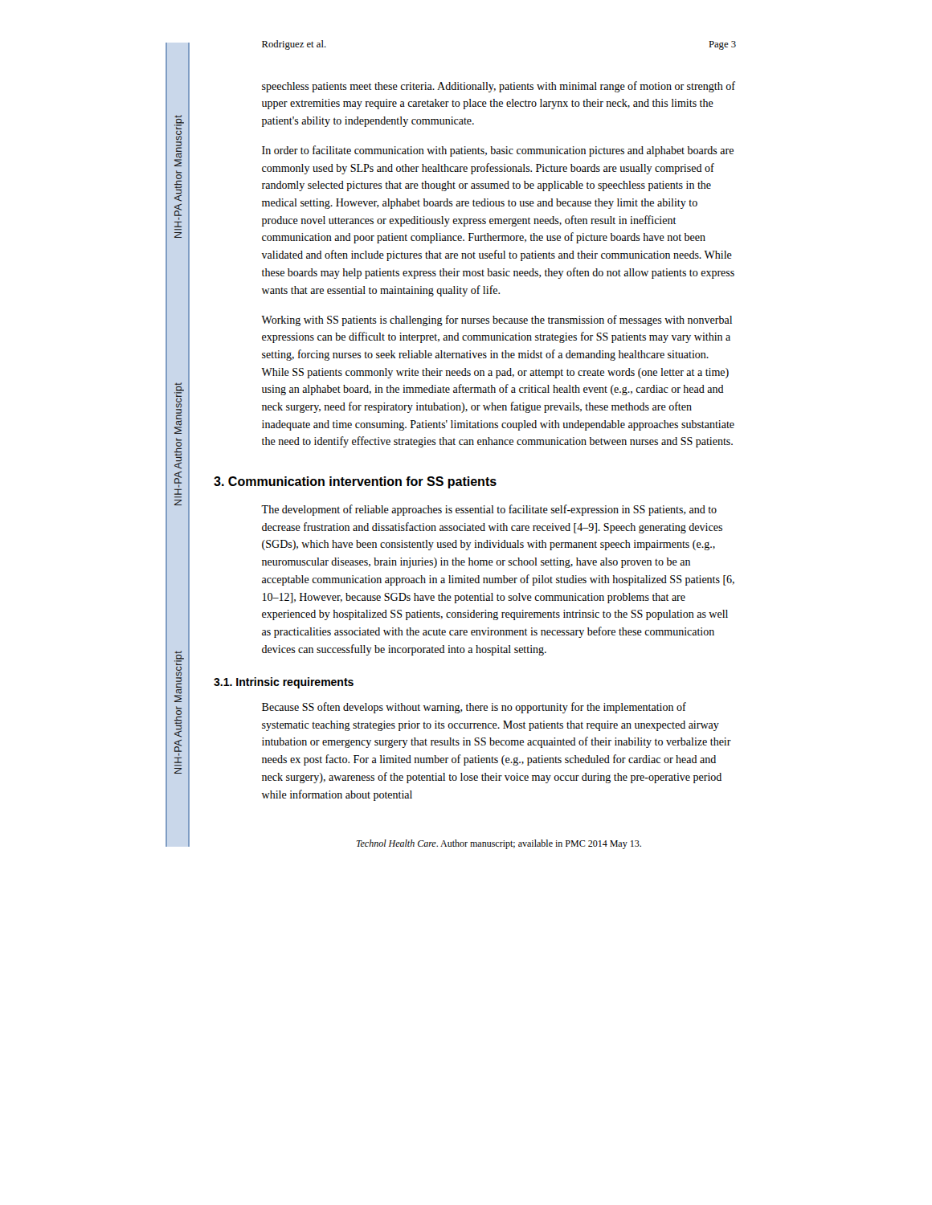NIH-PA Author Manuscript NIH-PA Author Manuscript NIH-PA Author Manuscript
Rodriguez et al. Page 3
speechless patients meet these criteria. Additionally, patients with minimal range of motion or strength of upper extremities may require a caretaker to place the electro larynx to their neck, and this limits the patient's ability to independently communicate.
In order to facilitate communication with patients, basic communication pictures and alphabet boards are commonly used by SLPs and other healthcare professionals. Picture boards are usually comprised of randomly selected pictures that are thought or assumed to be applicable to speechless patients in the medical setting. However, alphabet boards are tedious to use and because they limit the ability to produce novel utterances or expeditiously express emergent needs, often result in inefficient communication and poor patient compliance. Furthermore, the use of picture boards have not been validated and often include pictures that are not useful to patients and their communication needs. While these boards may help patients express their most basic needs, they often do not allow patients to express wants that are essential to maintaining quality of life.
Working with SS patients is challenging for nurses because the transmission of messages with nonverbal expressions can be difficult to interpret, and communication strategies for SS patients may vary within a setting, forcing nurses to seek reliable alternatives in the midst of a demanding healthcare situation. While SS patients commonly write their needs on a pad, or attempt to create words (one letter at a time) using an alphabet board, in the immediate aftermath of a critical health event (e.g., cardiac or head and neck surgery, need for respiratory intubation), or when fatigue prevails, these methods are often inadequate and time consuming. Patients' limitations coupled with undependable approaches substantiate the need to identify effective strategies that can enhance communication between nurses and SS patients.
3. Communication intervention for SS patients
The development of reliable approaches is essential to facilitate self-expression in SS patients, and to decrease frustration and dissatisfaction associated with care received [4–9]. Speech generating devices (SGDs), which have been consistently used by individuals with permanent speech impairments (e.g., neuromuscular diseases, brain injuries) in the home or school setting, have also proven to be an acceptable communication approach in a limited number of pilot studies with hospitalized SS patients [6, 10–12], However, because SGDs have the potential to solve communication problems that are experienced by hospitalized SS patients, considering requirements intrinsic to the SS population as well as practicalities associated with the acute care environment is necessary before these communication devices can successfully be incorporated into a hospital setting.
3.1. Intrinsic requirements
Because SS often develops without warning, there is no opportunity for the implementation of systematic teaching strategies prior to its occurrence. Most patients that require an unexpected airway intubation or emergency surgery that results in SS become acquainted of their inability to verbalize their needs ex post facto. For a limited number of patients (e.g., patients scheduled for cardiac or head and neck surgery), awareness of the potential to lose their voice may occur during the pre-operative period while information about potential
Technol Health Care. Author manuscript; available in PMC 2014 May 13.